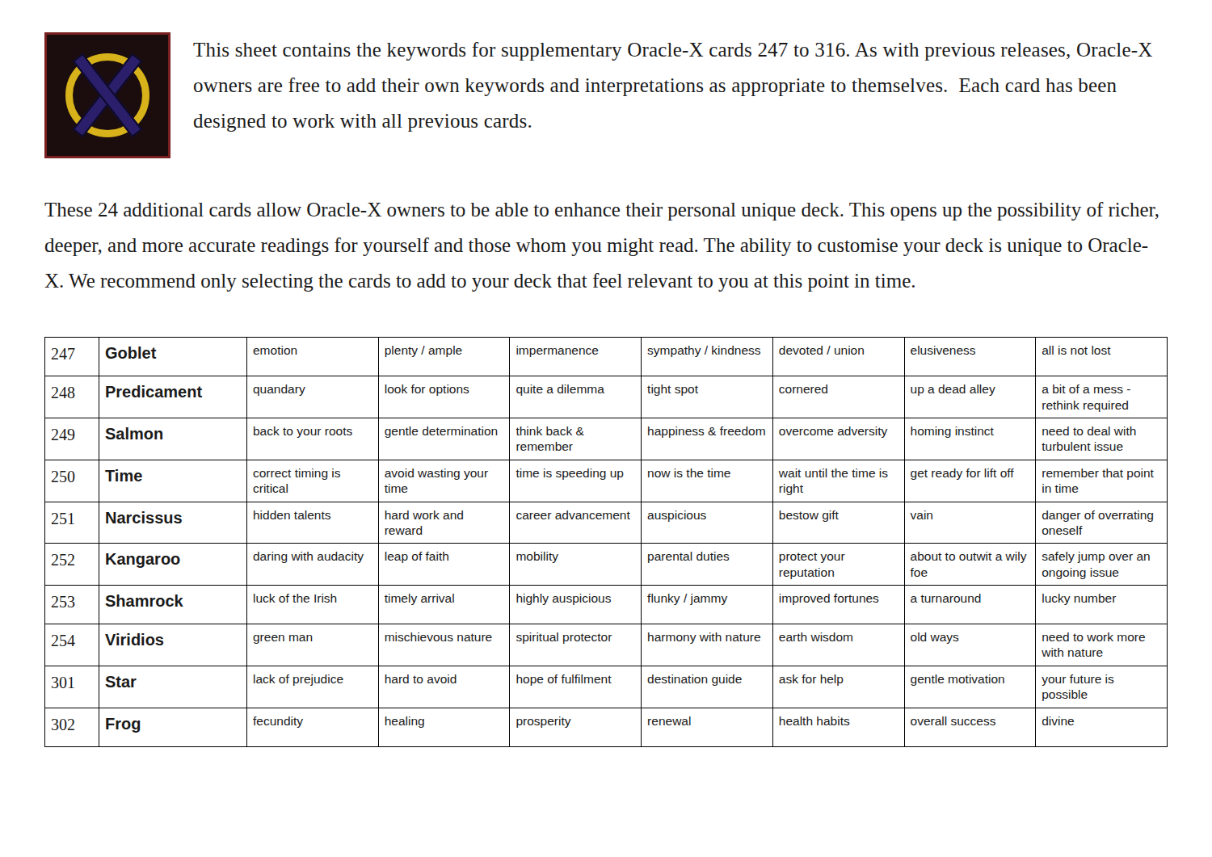This sheet contains the keywords for supplementary Oracle-X cards 247 to 316. As with previous releases, Oracle-X owners are free to add their own keywords and interpretations as appropriate to themselves. Each card has been designed to work with all previous cards.
These 24 additional cards allow Oracle-X owners to be able to enhance their personal unique deck. This opens up the possibility of richer, deeper, and more accurate readings for yourself and those whom you might read. The ability to customise your deck is unique to Oracle-X. We recommend only selecting the cards to add to your deck that feel relevant to you at this point in time.
| 247 | Goblet | emotion | plenty / ample | impermanence | sympathy / kindness | devoted / union | elusiveness | all is not lost |
| 248 | Predicament | quandary | look for options | quite a dilemma | tight spot | cornered | up a dead alley | a bit of a mess - rethink required |
| 249 | Salmon | back to your roots | gentle determination | think back & remember | happiness & freedom | overcome adversity | homing instinct | need to deal with turbulent issue |
| 250 | Time | correct timing is critical | avoid wasting your time | time is speeding up | now is the time | wait until the time is right | get ready for lift off | remember that point in time |
| 251 | Narcissus | hidden talents | hard work and reward | career advancement | auspicious | bestow gift | vain | danger of overrating oneself |
| 252 | Kangaroo | daring with audacity | leap of faith | mobility | parental duties | protect your reputation | about to outwit a wily foe | safely jump over an ongoing issue |
| 253 | Shamrock | luck of the Irish | timely arrival | highly auspicious | flunky / jammy | improved fortunes | a turnaround | lucky number |
| 254 | Viridios | green man | mischievous nature | spiritual protector | harmony with nature | earth wisdom | old ways | need to work more with nature |
| 301 | Star | lack of prejudice | hard to avoid | hope of fulfilment | destination guide | ask for help | gentle motivation | your future is possible |
| 302 | Frog | fecundity | healing | prosperity | renewal | health habits | overall success | divine |